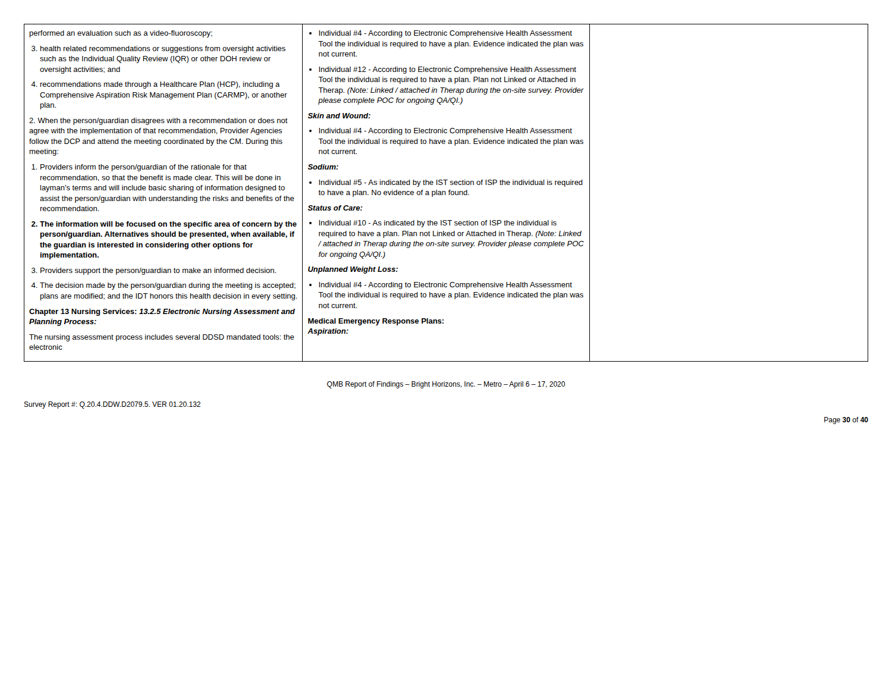| performed an evaluation such as a video-fluoroscopy; health related recommendations or suggestions from oversight activities such as the Individual Quality Review (IQR) or other DOH review or oversight activities; and recommendations made through a Healthcare Plan (HCP), including a Comprehensive Aspiration Risk Management Plan (CARMP), or another plan. 2. When the person/guardian disagrees with a recommendation or does not agree with the implementation of that recommendation, Provider Agencies follow the DCP and attend the meeting coordinated by the CM. During this meeting: Providers inform the person/guardian of the rationale for that recommendation, so that the benefit is made clear. This will be done in layman's terms and will include basic sharing of information designed to assist the person/guardian with understanding the risks and benefits of the recommendation. The information will be focused on the specific area of concern by the person/guardian. Alternatives should be presented, when available, if the guardian is interested in considering other options for implementation. Providers support the person/guardian to make an informed decision. The decision made by the person/guardian during the meeting is accepted; plans are modified; and the IDT honors this health decision in every setting. Chapter 13 Nursing Services: 13.2.5 Electronic Nursing Assessment and Planning Process: The nursing assessment process includes several DDSD mandated tools: the electronic | Individual #4 - According to Electronic Comprehensive Health Assessment Tool the individual is required to have a plan. Evidence indicated the plan was not current. Individual #12 - According to Electronic Comprehensive Health Assessment Tool the individual is required to have a plan. Plan not Linked or Attached in Therap. (Note: Linked / attached in Therap during the on-site survey. Provider please complete POC for ongoing QA/QI.) Skin and Wound: Individual #4 - According to Electronic Comprehensive Health Assessment Tool the individual is required to have a plan. Evidence indicated the plan was not current. Sodium: Individual #5 - As indicated by the IST section of ISP the individual is required to have a plan. No evidence of a plan found. Status of Care: Individual #10 - As indicated by the IST section of ISP the individual is required to have a plan. Plan not Linked or Attached in Therap. (Note: Linked / attached in Therap during the on-site survey. Provider please complete POC for ongoing QA/QI.) Unplanned Weight Loss: Individual #4 - According to Electronic Comprehensive Health Assessment Tool the individual is required to have a plan. Evidence indicated the plan was not current. Medical Emergency Response Plans: Aspiration: | |
QMB Report of Findings – Bright Horizons, Inc. – Metro – April 6 – 17, 2020
Survey Report #: Q.20.4.DDW.D2079.5. VER 01.20.132
Page 30 of 40